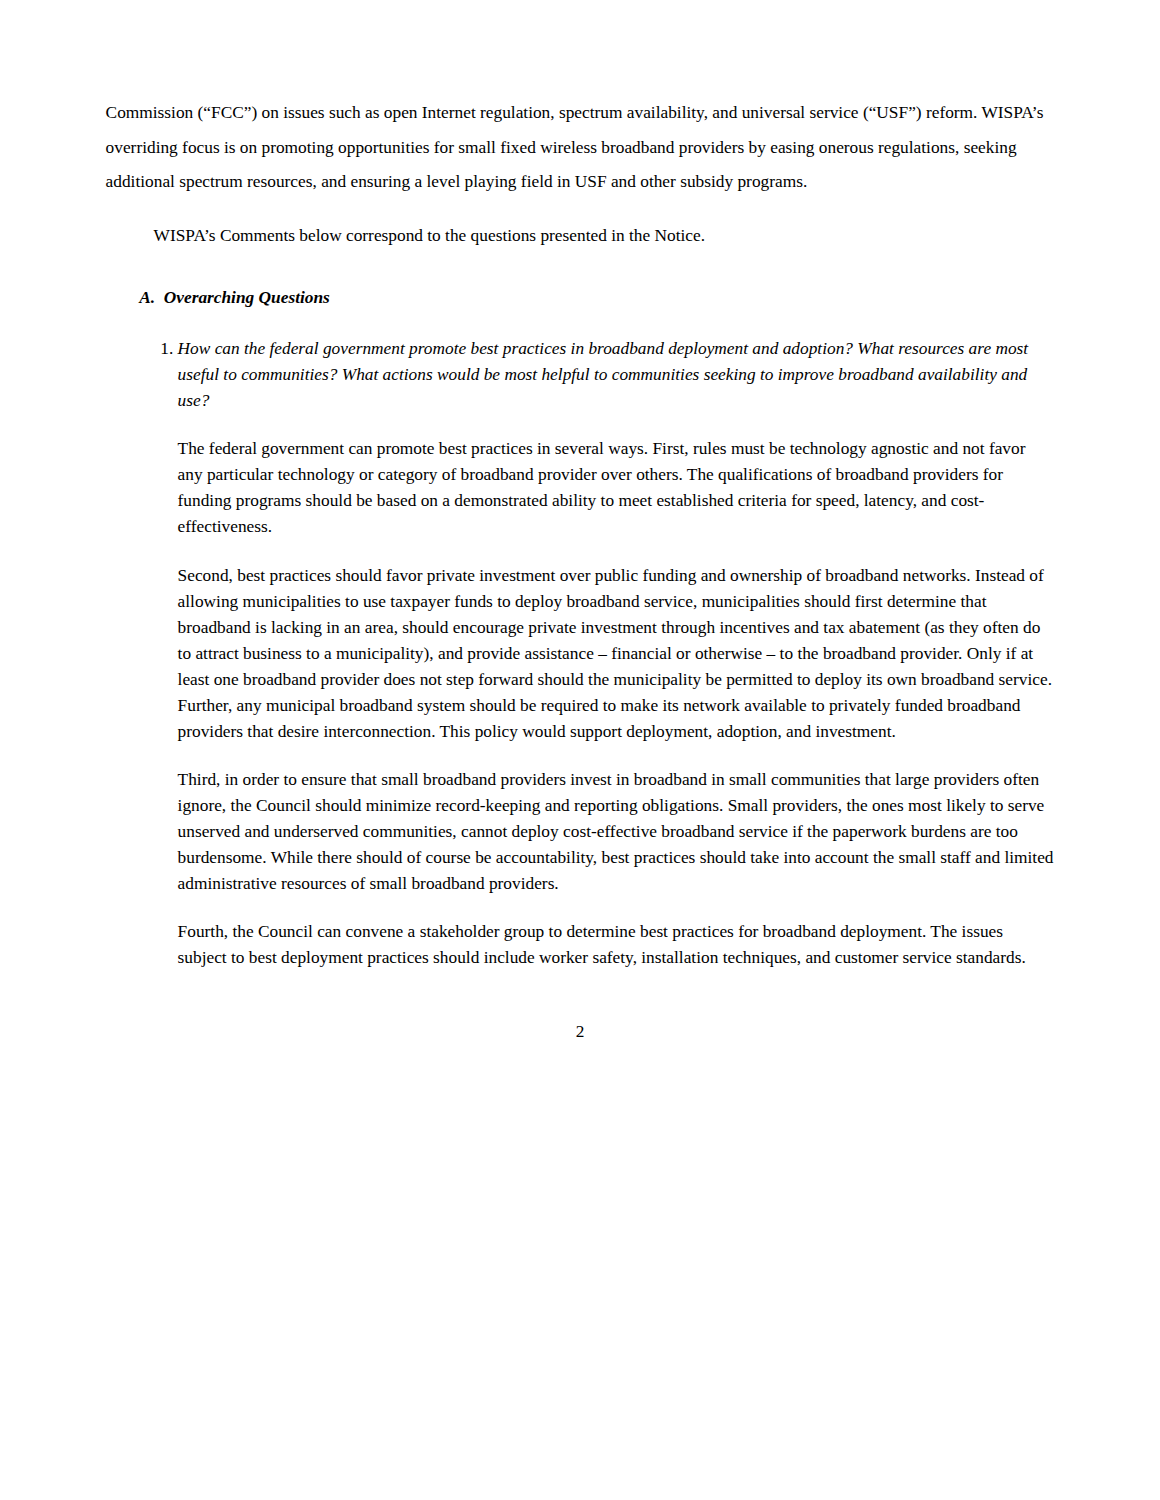Commission (“FCC”) on issues such as open Internet regulation, spectrum availability, and universal service (“USF”) reform. WISPA’s overriding focus is on promoting opportunities for small fixed wireless broadband providers by easing onerous regulations, seeking additional spectrum resources, and ensuring a level playing field in USF and other subsidy programs.
WISPA’s Comments below correspond to the questions presented in the Notice.
A. Overarching Questions
How can the federal government promote best practices in broadband deployment and adoption? What resources are most useful to communities? What actions would be most helpful to communities seeking to improve broadband availability and use?
The federal government can promote best practices in several ways. First, rules must be technology agnostic and not favor any particular technology or category of broadband provider over others. The qualifications of broadband providers for funding programs should be based on a demonstrated ability to meet established criteria for speed, latency, and cost-effectiveness.
Second, best practices should favor private investment over public funding and ownership of broadband networks. Instead of allowing municipalities to use taxpayer funds to deploy broadband service, municipalities should first determine that broadband is lacking in an area, should encourage private investment through incentives and tax abatement (as they often do to attract business to a municipality), and provide assistance – financial or otherwise – to the broadband provider. Only if at least one broadband provider does not step forward should the municipality be permitted to deploy its own broadband service. Further, any municipal broadband system should be required to make its network available to privately funded broadband providers that desire interconnection. This policy would support deployment, adoption, and investment.
Third, in order to ensure that small broadband providers invest in broadband in small communities that large providers often ignore, the Council should minimize record-keeping and reporting obligations. Small providers, the ones most likely to serve unserved and underserved communities, cannot deploy cost-effective broadband service if the paperwork burdens are too burdensome. While there should of course be accountability, best practices should take into account the small staff and limited administrative resources of small broadband providers.
Fourth, the Council can convene a stakeholder group to determine best practices for broadband deployment. The issues subject to best deployment practices should include worker safety, installation techniques, and customer service standards.
2